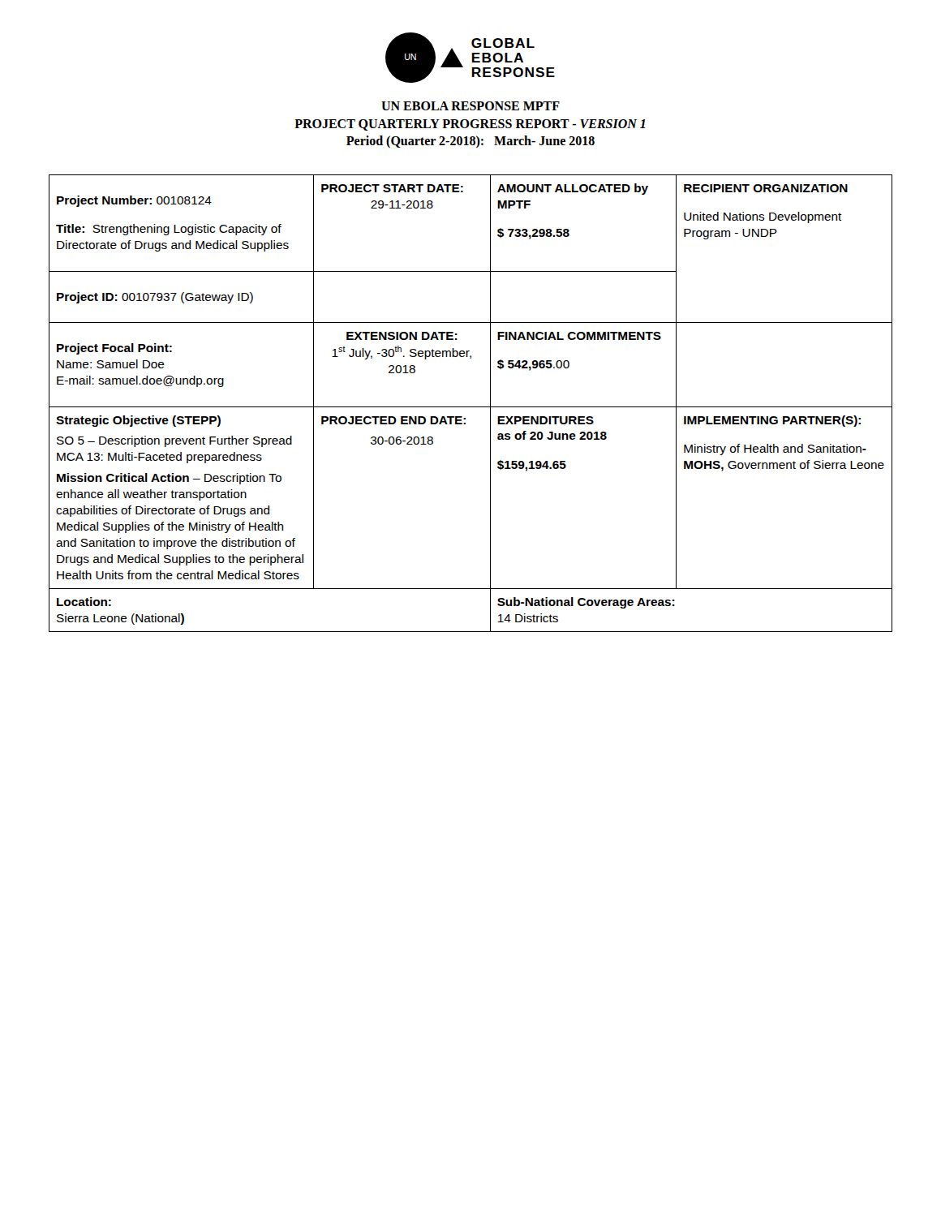UN
GLOBAL
EBOLA
RESPONSE
UN EBOLA RESPONSE MPTF
PROJECT QUARTERLY PROGRESS REPORT - VERSION 1
Period (Quarter 2-2018): March- June 2018
| Project Number: 00108124 Title: Strengthening Logistic Capacity of Directorate of Drugs and Medical Supplies | PROJECT START DATE: 29-11-2018 | AMOUNT ALLOCATED by MPTF $ 733,298.58 | RECIPIENT ORGANIZATION United Nations Development Program - UNDP |
| Project ID: 00107937 (Gateway ID) | | |
| Project Focal Point: Name: Samuel Doe E-mail: samuel.doe@undp.org | EXTENSION DATE: 1 st July, -30 th . September, 2018 | FINANCIAL COMMITMENTS $ 542,965 .00 | |
| Strategic Objective (STEPP) SO 5 – Description prevent Further Spread MCA 13: Multi-Faceted preparedness Mission Critical Action – Description To enhance all weather transportation capabilities of Directorate of Drugs and Medical Supplies of the Ministry of Health and Sanitation to improve the distribution of Drugs and Medical Supplies to the peripheral Health Units from the central Medical Stores | PROJECTED END DATE: 30-06-2018 | EXPENDITURES as of 20 June 2018 $159,194.65 | IMPLEMENTING PARTNER(S): Ministry of Health and Sanitation -MOHS, Government of Sierra Leone |
| Location: Sierra Leone (National ) | Sub-National Coverage Areas: 14 Districts |